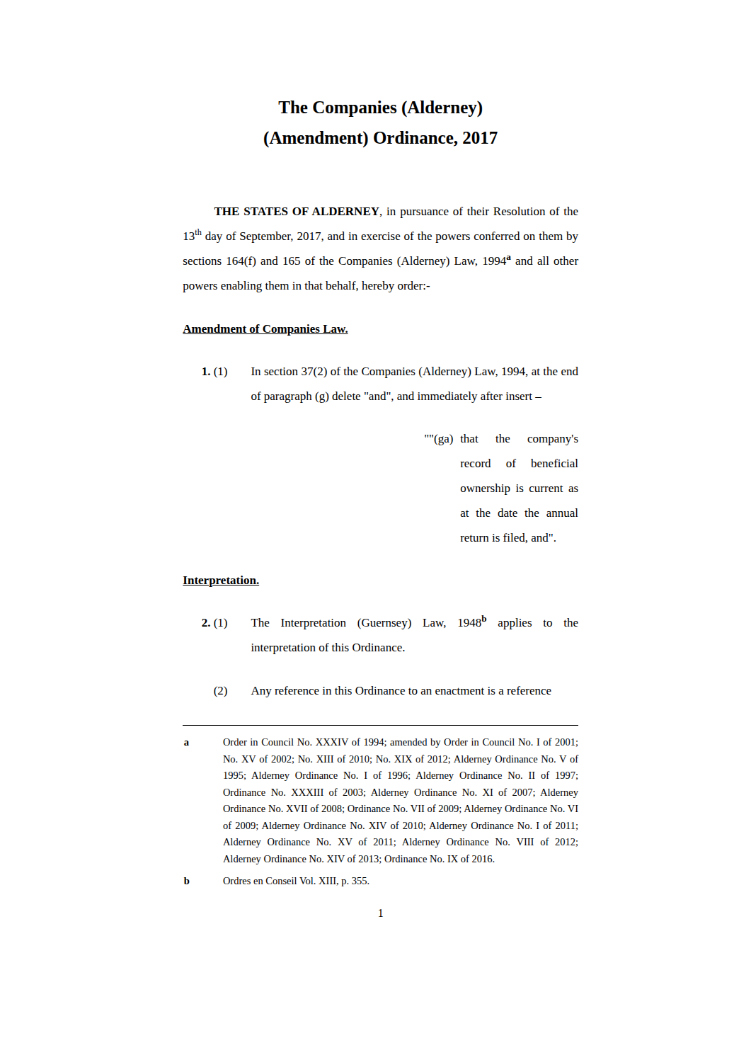The Companies (Alderney)(Amendment) Ordinance, 2017
THE STATES OF ALDERNEY, in pursuance of their Resolution of the 13th day of September, 2017, and in exercise of the powers conferred on them by sections 164(f) and 165 of the Companies (Alderney) Law, 1994a and all other powers enabling them in that behalf, hereby order:-
Amendment of Companies Law.
1.
(1)
In section 37(2) of the Companies (Alderney) Law, 1994, at the end of paragraph (g) delete "and", and immediately after insert –
""(ga)
that the company's record of beneficial ownership is current as at the date the annual return is filed, and".
Interpretation.
2.
(1)
The Interpretation (Guernsey) Law, 1948b applies to the interpretation of this Ordinance.
(2)
Any reference in this Ordinance to an enactment is a reference
a
Order in Council No. XXXIV of 1994; amended by Order in Council No. I of 2001; No. XV of 2002; No. XIII of 2010; No. XIX of 2012; Alderney Ordinance No. V of 1995; Alderney Ordinance No. I of 1996; Alderney Ordinance No. II of 1997; Ordinance No. XXXIII of 2003; Alderney Ordinance No. XI of 2007; Alderney Ordinance No. XVII of 2008; Ordinance No. VII of 2009; Alderney Ordinance No. VI of 2009; Alderney Ordinance No. XIV of 2010; Alderney Ordinance No. I of 2011; Alderney Ordinance No. XV of 2011; Alderney Ordinance No. VIII of 2012; Alderney Ordinance No. XIV of 2013; Ordinance No. IX of 2016.
b
Ordres en Conseil Vol. XIII, p. 355.
1